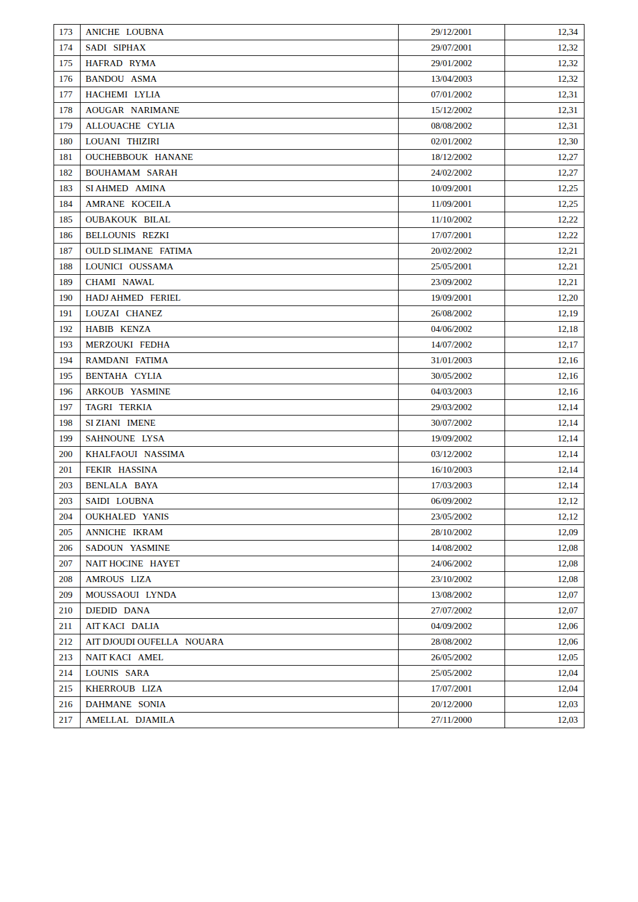| 173 | ANICHE LOUBNA | 29/12/2001 | 12,34 |
| 174 | SADI SIPHAX | 29/07/2001 | 12,32 |
| 175 | HAFRAD RYMA | 29/01/2002 | 12,32 |
| 176 | BANDOU ASMA | 13/04/2003 | 12,32 |
| 177 | HACHEMI LYLIA | 07/01/2002 | 12,31 |
| 178 | AOUGAR NARIMANE | 15/12/2002 | 12,31 |
| 179 | ALLOUACHE CYLIA | 08/08/2002 | 12,31 |
| 180 | LOUANI THIZIRI | 02/01/2002 | 12,30 |
| 181 | OUCHEBBOUK HANANE | 18/12/2002 | 12,27 |
| 182 | BOUHAMAM SARAH | 24/02/2002 | 12,27 |
| 183 | SI AHMED AMINA | 10/09/2001 | 12,25 |
| 184 | AMRANE KOCEILA | 11/09/2001 | 12,25 |
| 185 | OUBAKOUK BILAL | 11/10/2002 | 12,22 |
| 186 | BELLOUNIS REZKI | 17/07/2001 | 12,22 |
| 187 | OULD SLIMANE FATIMA | 20/02/2002 | 12,21 |
| 188 | LOUNICI OUSSAMA | 25/05/2001 | 12,21 |
| 189 | CHAMI NAWAL | 23/09/2002 | 12,21 |
| 190 | HADJ AHMED FERIEL | 19/09/2001 | 12,20 |
| 191 | LOUZAI CHANEZ | 26/08/2002 | 12,19 |
| 192 | HABIB KENZA | 04/06/2002 | 12,18 |
| 193 | MERZOUKI FEDHA | 14/07/2002 | 12,17 |
| 194 | RAMDANI FATIMA | 31/01/2003 | 12,16 |
| 195 | BENTAHA CYLIA | 30/05/2002 | 12,16 |
| 196 | ARKOUB YASMINE | 04/03/2003 | 12,16 |
| 197 | TAGRI TERKIA | 29/03/2002 | 12,14 |
| 198 | SI ZIANI IMENE | 30/07/2002 | 12,14 |
| 199 | SAHNOUNE LYSA | 19/09/2002 | 12,14 |
| 200 | KHALFAOUI NASSIMA | 03/12/2002 | 12,14 |
| 201 | FEKIR HASSINA | 16/10/2003 | 12,14 |
| 203 | BENLALA BAYA | 17/03/2003 | 12,14 |
| 203 | SAIDI LOUBNA | 06/09/2002 | 12,12 |
| 204 | OUKHALED YANIS | 23/05/2002 | 12,12 |
| 205 | ANNICHE IKRAM | 28/10/2002 | 12,09 |
| 206 | SADOUN YASMINE | 14/08/2002 | 12,08 |
| 207 | NAIT HOCINE HAYET | 24/06/2002 | 12,08 |
| 208 | AMROUS LIZA | 23/10/2002 | 12,08 |
| 209 | MOUSSAOUI LYNDA | 13/08/2002 | 12,07 |
| 210 | DJEDID DANA | 27/07/2002 | 12,07 |
| 211 | AIT KACI DALIA | 04/09/2002 | 12,06 |
| 212 | AIT DJOUDI OUFELLA NOUARA | 28/08/2002 | 12,06 |
| 213 | NAIT KACI AMEL | 26/05/2002 | 12,05 |
| 214 | LOUNIS SARA | 25/05/2002 | 12,04 |
| 215 | KHERROUB LIZA | 17/07/2001 | 12,04 |
| 216 | DAHMANE SONIA | 20/12/2000 | 12,03 |
| 217 | AMELLAL DJAMILA | 27/11/2000 | 12,03 |